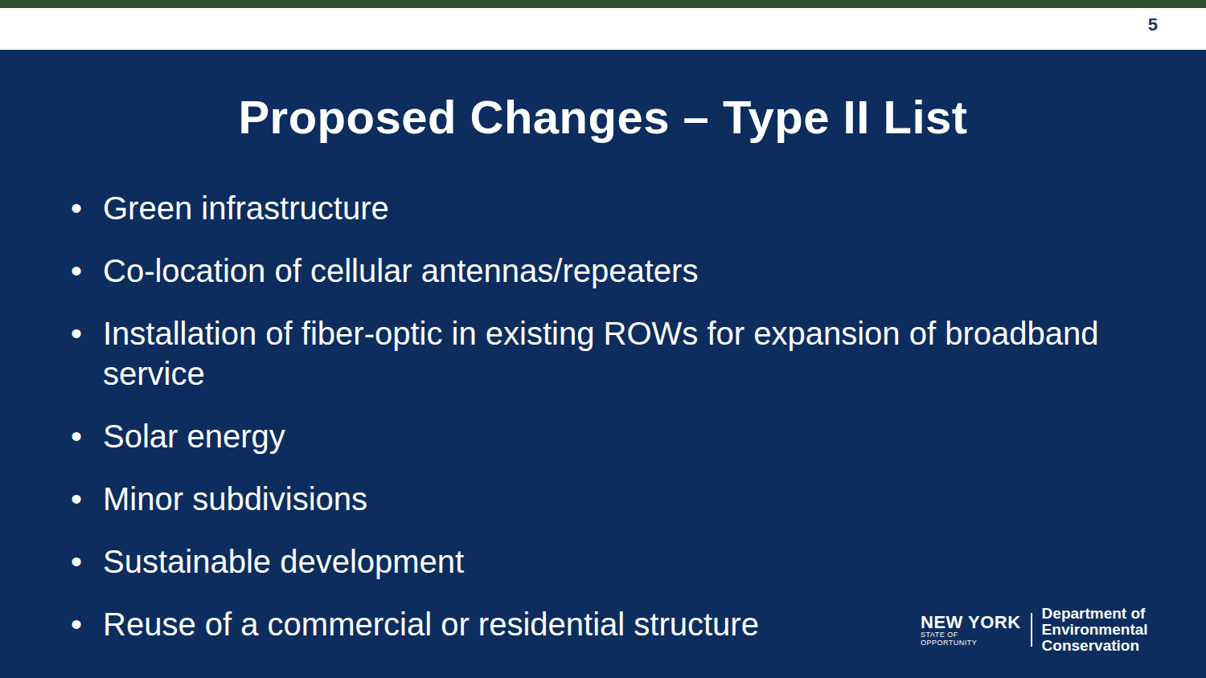5
Proposed Changes – Type II List
Green infrastructure
Co-location of cellular antennas/repeaters
Installation of fiber-optic in existing ROWs for expansion of broadband service
Solar energy
Minor subdivisions
Sustainable development
Reuse of a commercial or residential structure
NEW YORK
State of
Opportunity
Department of
Environmental
Conservation